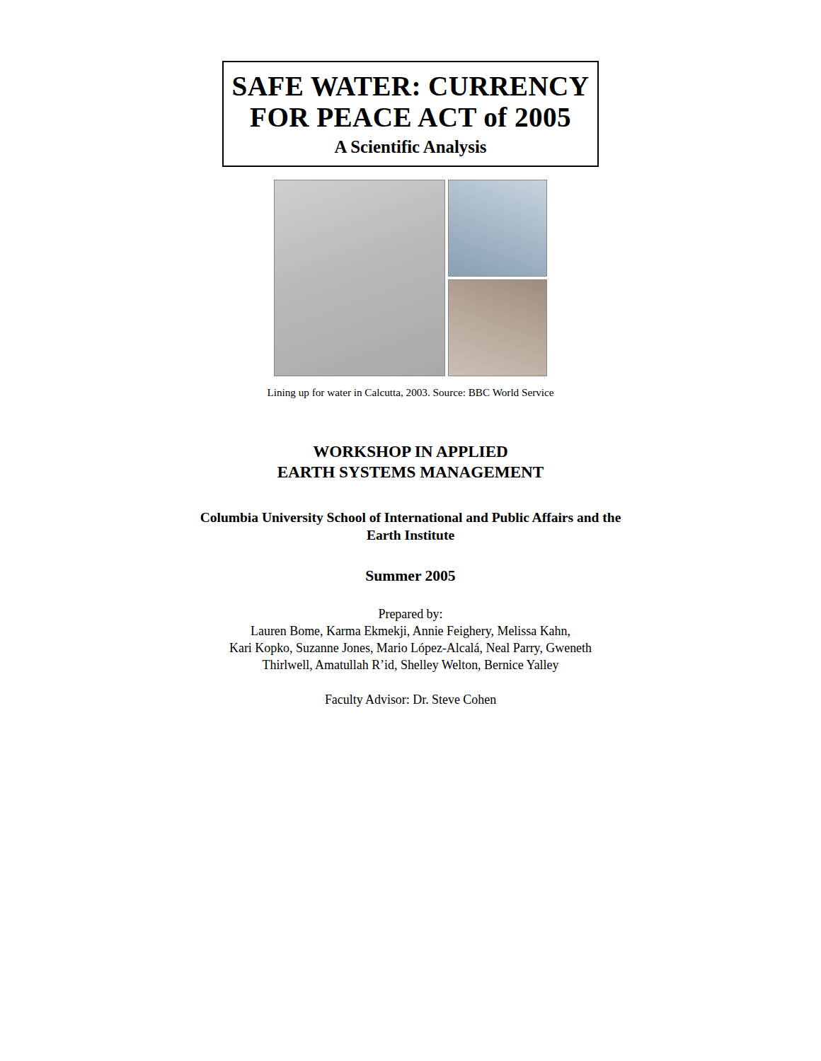SAFE WATER: CURRENCY
FOR PEACE ACT of 2005
A Scientific Analysis
Lining up for water in Calcutta, 2003. Source: BBC World Service
WORKSHOP IN APPLIED
EARTH SYSTEMS MANAGEMENT
Columbia University School of International and Public Affairs and the Earth Institute
Summer 2005
Prepared by:
Lauren Bome, Karma Ekmekji, Annie Feighery, Melissa Kahn,
Kari Kopko, Suzanne Jones, Mario López-Alcalá, Neal Parry, Gweneth
Thirlwell, Amatullah R’id, Shelley Welton, Bernice Yalley
Faculty Advisor: Dr. Steve Cohen